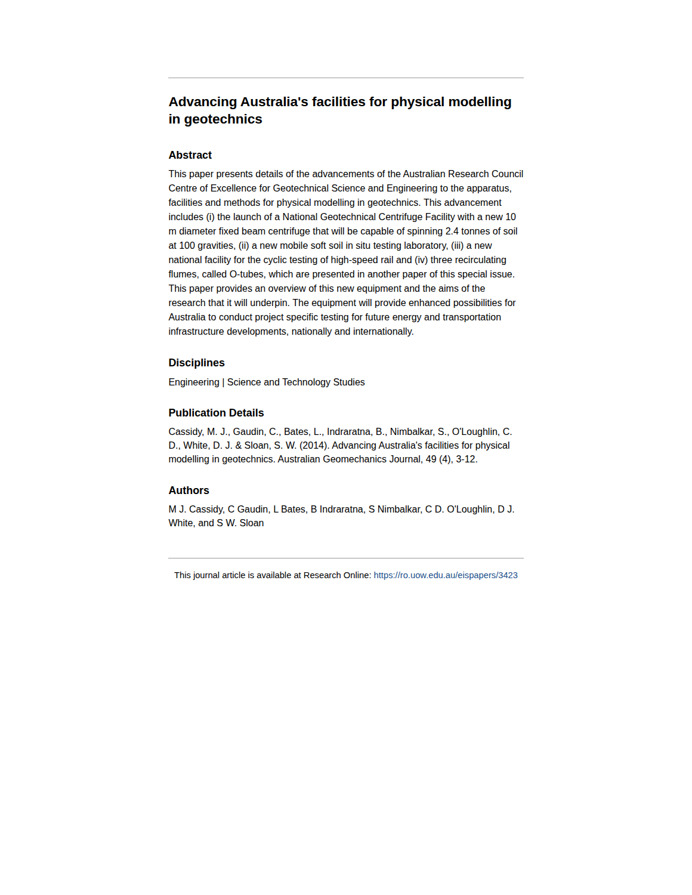Advancing Australia's facilities for physical modelling in geotechnics
Abstract
This paper presents details of the advancements of the Australian Research Council Centre of Excellence for Geotechnical Science and Engineering to the apparatus, facilities and methods for physical modelling in geotechnics. This advancement includes (i) the launch of a National Geotechnical Centrifuge Facility with a new 10 m diameter fixed beam centrifuge that will be capable of spinning 2.4 tonnes of soil at 100 gravities, (ii) a new mobile soft soil in situ testing laboratory, (iii) a new national facility for the cyclic testing of high-speed rail and (iv) three recirculating flumes, called O-tubes, which are presented in another paper of this special issue. This paper provides an overview of this new equipment and the aims of the research that it will underpin. The equipment will provide enhanced possibilities for Australia to conduct project specific testing for future energy and transportation infrastructure developments, nationally and internationally.
Disciplines
Engineering | Science and Technology Studies
Publication Details
Cassidy, M. J., Gaudin, C., Bates, L., Indraratna, B., Nimbalkar, S., O'Loughlin, C. D., White, D. J. & Sloan, S. W. (2014). Advancing Australia's facilities for physical modelling in geotechnics. Australian Geomechanics Journal, 49 (4), 3-12.
Authors
M J. Cassidy, C Gaudin, L Bates, B Indraratna, S Nimbalkar, C D. O'Loughlin, D J. White, and S W. Sloan
This journal article is available at Research Online: https://ro.uow.edu.au/eispapers/3423